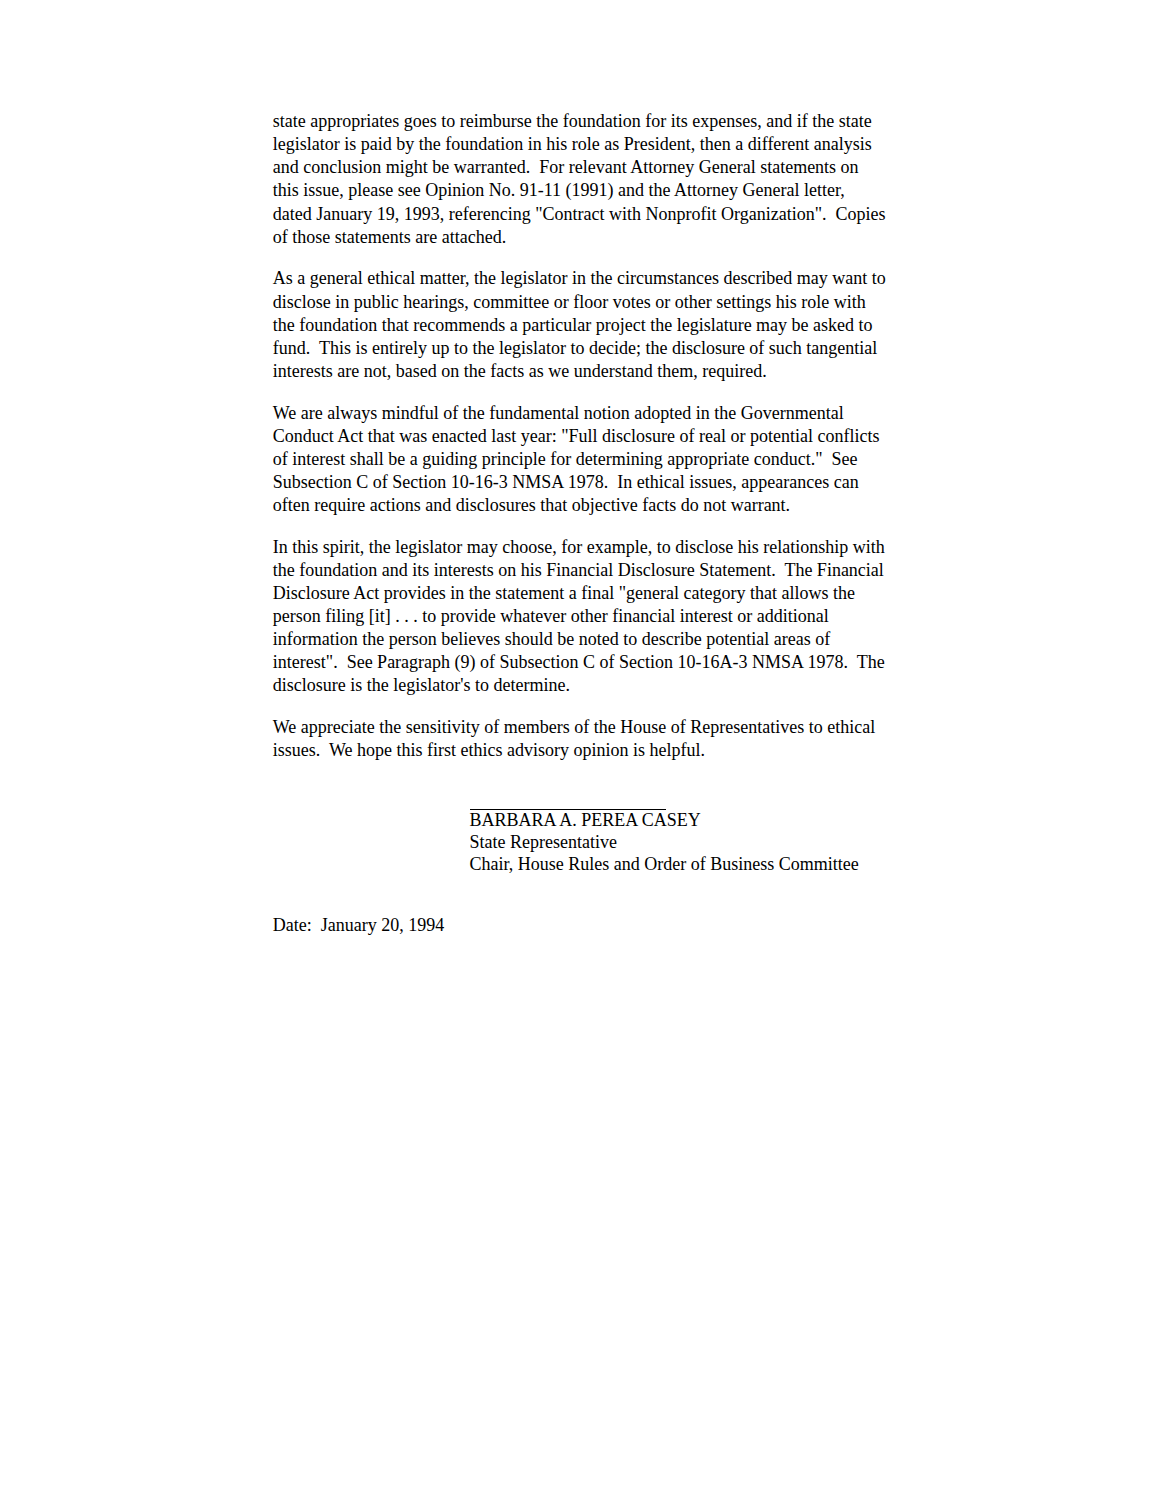state appropriates goes to reimburse the foundation for its expenses, and if the state legislator is paid by the foundation in his role as President, then a different analysis and conclusion might be warranted. For relevant Attorney General statements on this issue, please see Opinion No. 91-11 (1991) and the Attorney General letter, dated January 19, 1993, referencing "Contract with Nonprofit Organization". Copies of those statements are attached.
As a general ethical matter, the legislator in the circumstances described may want to disclose in public hearings, committee or floor votes or other settings his role with the foundation that recommends a particular project the legislature may be asked to fund. This is entirely up to the legislator to decide; the disclosure of such tangential interests are not, based on the facts as we understand them, required.
We are always mindful of the fundamental notion adopted in the Governmental Conduct Act that was enacted last year: "Full disclosure of real or potential conflicts of interest shall be a guiding principle for determining appropriate conduct." See Subsection C of Section 10-16-3 NMSA 1978. In ethical issues, appearances can often require actions and disclosures that objective facts do not warrant.
In this spirit, the legislator may choose, for example, to disclose his relationship with the foundation and its interests on his Financial Disclosure Statement. The Financial Disclosure Act provides in the statement a final "general category that allows the person filing [it] . . . to provide whatever other financial interest or additional information the person believes should be noted to describe potential areas of interest". See Paragraph (9) of Subsection C of Section 10-16A-3 NMSA 1978. The disclosure is the legislator's to determine.
We appreciate the sensitivity of members of the House of Representatives to ethical issues. We hope this first ethics advisory opinion is helpful.
BARBARA A. PEREA CASEY
State Representative
Chair, House Rules and Order of Business Committee
Date: January 20, 1994